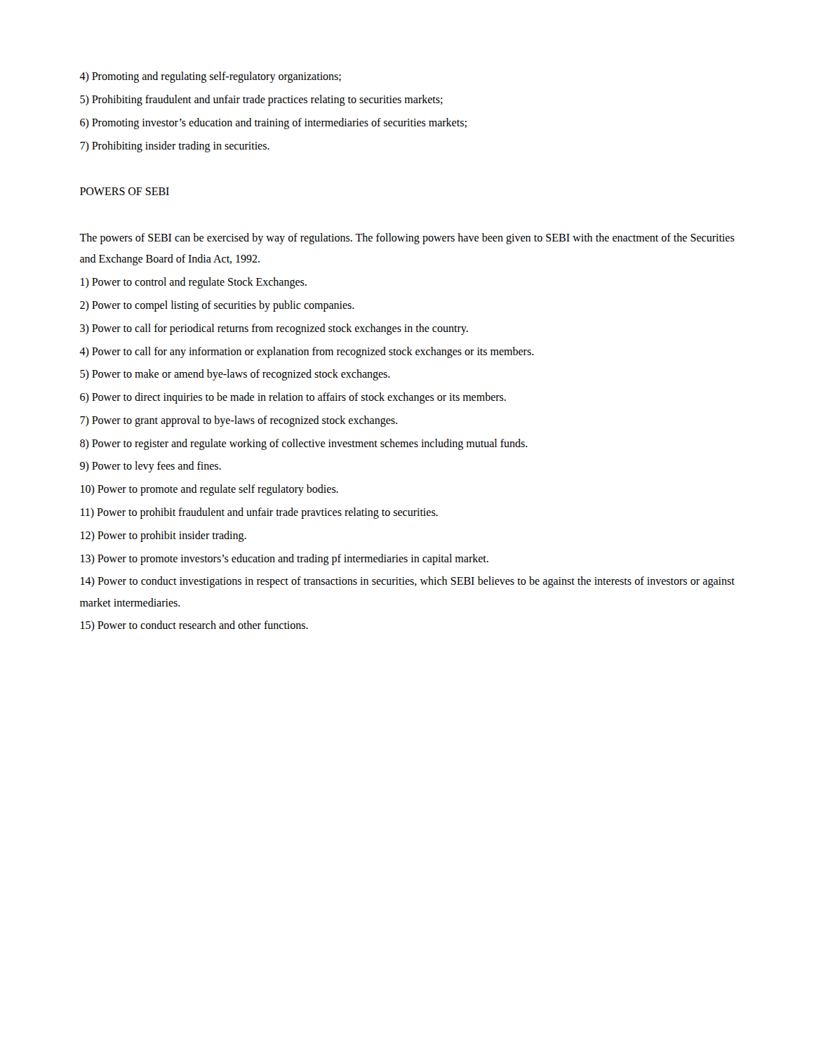4) Promoting and regulating self-regulatory organizations;
5) Prohibiting fraudulent and unfair trade practices relating to securities markets;
6) Promoting investor’s education and training of intermediaries of securities markets;
7) Prohibiting insider trading in securities.
POWERS OF SEBI
The powers of SEBI can be exercised by way of regulations. The following powers have been given to SEBI with the enactment of the Securities and Exchange Board of India Act, 1992.
1) Power to control and regulate Stock Exchanges.
2) Power to compel listing of securities by public companies.
3) Power to call for periodical returns from recognized stock exchanges in the country.
4) Power to call for any information or explanation from recognized stock exchanges or its members.
5) Power to make or amend bye-laws of recognized stock exchanges.
6) Power to direct inquiries to be made in relation to affairs of stock exchanges or its members.
7) Power to grant approval to bye-laws of recognized stock exchanges.
8) Power to register and regulate working of collective investment schemes including mutual funds.
9) Power to levy fees and fines.
10) Power to promote and regulate self regulatory bodies.
11) Power to prohibit fraudulent and unfair trade pravtices relating to securities.
12) Power to prohibit insider trading.
13) Power to promote investors’s education and trading pf intermediaries in capital market.
14) Power to conduct investigations in respect of transactions in securities, which SEBI believes to be against the interests of investors or against market intermediaries.
15) Power to conduct research and other functions.